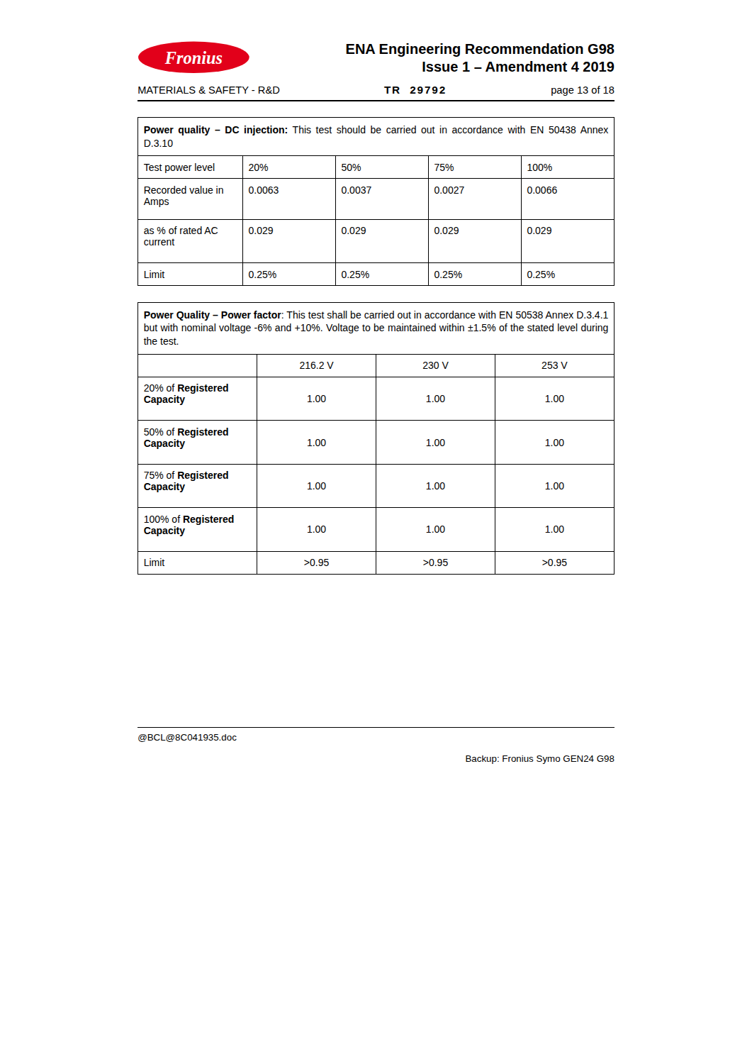Fronius
ENA Engineering Recommendation G98
Issue 1 – Amendment 4 2019
MATERIALS & SAFETY - R&D
TR 29792
page 13 of 18
| Power quality – DC injection: This test should be carried out in accordance with EN 50438 Annex D.3.10 |
| Test power level | 20% | 50% | 75% | 100% |
| Recorded value in Amps | 0.0063 | 0.0037 | 0.0027 | 0.0066 |
| as % of rated AC current | 0.029 | 0.029 | 0.029 | 0.029 |
| Limit | 0.25% | 0.25% | 0.25% | 0.25% |
| Power Quality – Power factor : This test shall be carried out in accordance with EN 50538 Annex D.3.4.1 but with nominal voltage -6% and +10%. Voltage to be maintained within ±1.5% of the stated level during the test. |
| | 216.2 V | 230 V | 253 V |
| 20% of Registered Capacity | 1.00 | 1.00 | 1.00 |
| 50% of Registered Capacity | 1.00 | 1.00 | 1.00 |
| 75% of Registered Capacity | 1.00 | 1.00 | 1.00 |
| 100% of Registered Capacity | 1.00 | 1.00 | 1.00 |
| Limit | >0.95 | >0.95 | >0.95 |
@BCL@8C041935.doc
Backup: Fronius Symo GEN24 G98